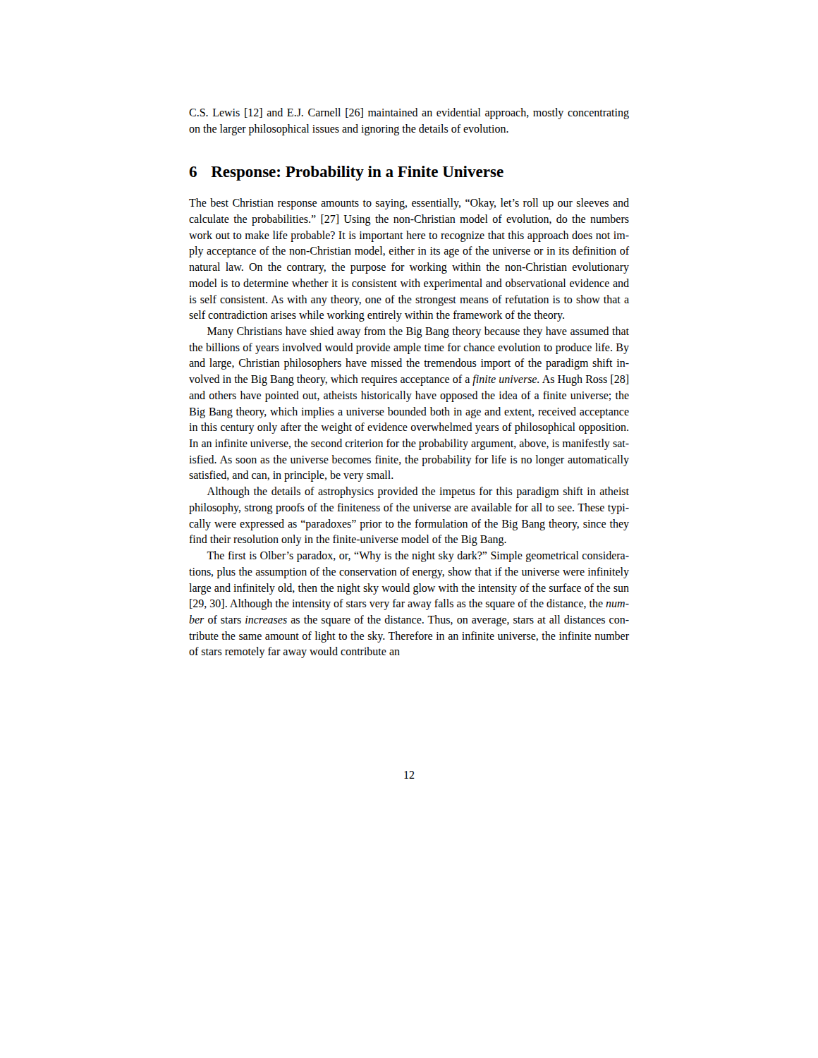C.S. Lewis [12] and E.J. Carnell [26] maintained an evidential approach, mostly concentrating on the larger philosophical issues and ignoring the details of evolution.
6 Response: Probability in a Finite Universe
The best Christian response amounts to saying, essentially, “Okay, let’s roll up our sleeves and calculate the probabilities.” [27] Using the non-Christian model of evolution, do the numbers work out to make life probable? It is important here to recognize that this approach does not imply acceptance of the non-Christian model, either in its age of the universe or in its definition of natural law. On the contrary, the purpose for working within the non-Christian evolutionary model is to determine whether it is consistent with experimental and observational evidence and is self consistent. As with any theory, one of the strongest means of refutation is to show that a self contradiction arises while working entirely within the framework of the theory.
Many Christians have shied away from the Big Bang theory because they have assumed that the billions of years involved would provide ample time for chance evolution to produce life. By and large, Christian philosophers have missed the tremendous import of the paradigm shift involved in the Big Bang theory, which requires acceptance of a finite universe. As Hugh Ross [28] and others have pointed out, atheists historically have opposed the idea of a finite universe; the Big Bang theory, which implies a universe bounded both in age and extent, received acceptance in this century only after the weight of evidence overwhelmed years of philosophical opposition. In an infinite universe, the second criterion for the probability argument, above, is manifestly satisfied. As soon as the universe becomes finite, the probability for life is no longer automatically satisfied, and can, in principle, be very small.
Although the details of astrophysics provided the impetus for this paradigm shift in atheist philosophy, strong proofs of the finiteness of the universe are available for all to see. These typically were expressed as “paradoxes” prior to the formulation of the Big Bang theory, since they find their resolution only in the finite-universe model of the Big Bang.
The first is Olber’s paradox, or, “Why is the night sky dark?” Simple geometrical considerations, plus the assumption of the conservation of energy, show that if the universe were infinitely large and infinitely old, then the night sky would glow with the intensity of the surface of the sun [29, 30]. Although the intensity of stars very far away falls as the square of the distance, the number of stars increases as the square of the distance. Thus, on average, stars at all distances contribute the same amount of light to the sky. Therefore in an infinite universe, the infinite number of stars remotely far away would contribute an
12